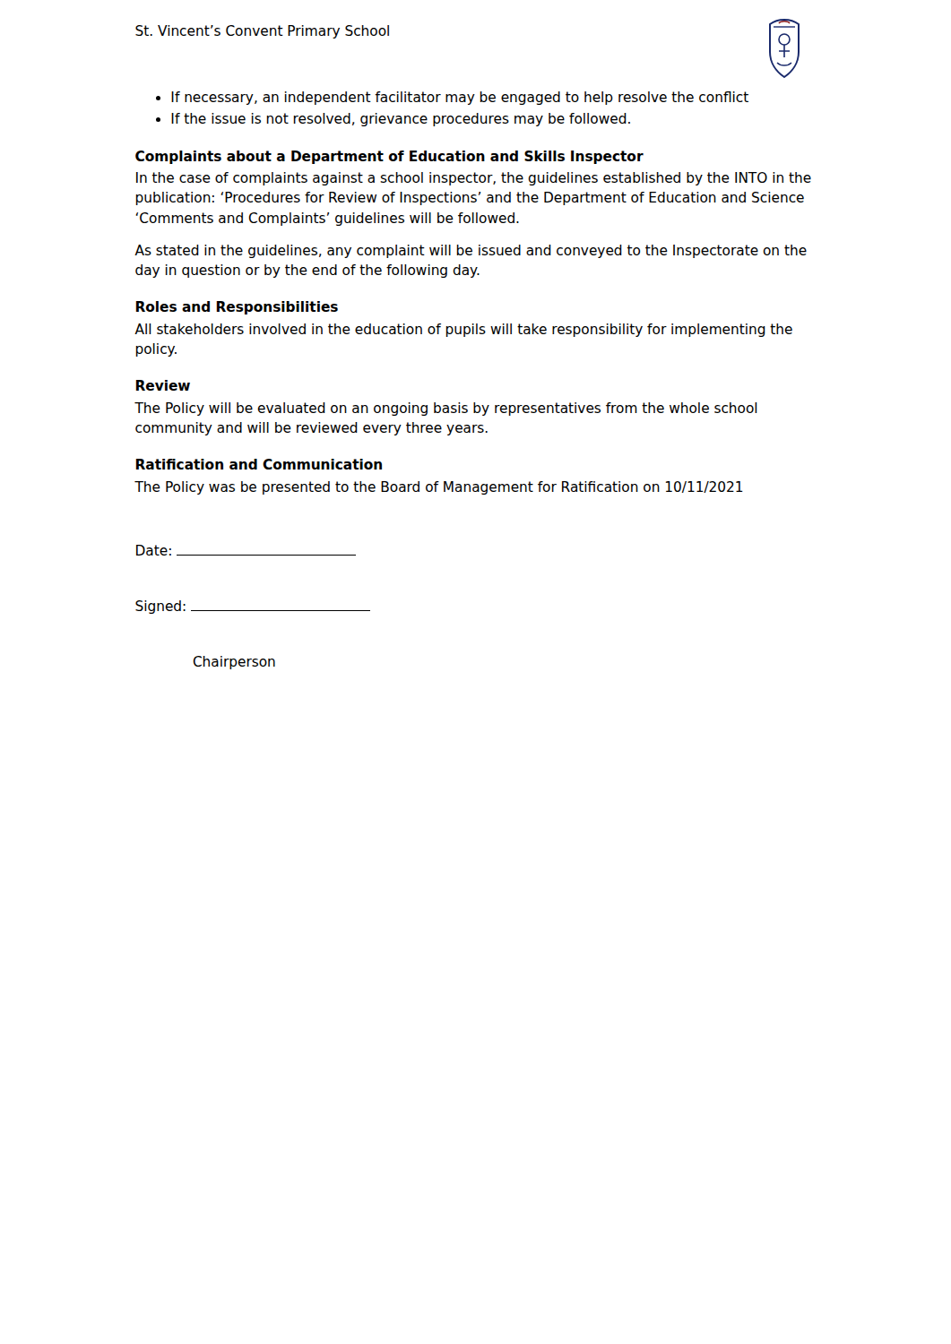St. Vincent’s Convent Primary School
School crest
If necessary, an independent facilitator may be engaged to help resolve the conflict
If the issue is not resolved, grievance procedures may be followed.
Complaints about a Department of Education and Skills Inspector
In the case of complaints against a school inspector, the guidelines established by the INTO in the publication: ‘Procedures for Review of Inspections’ and the Department of Education and Science ‘Comments and Complaints’ guidelines will be followed.
As stated in the guidelines, any complaint will be issued and conveyed to the Inspectorate on the day in question or by the end of the following day.
Roles and Responsibilities
All stakeholders involved in the education of pupils will take responsibility for implementing the policy.
Review
The Policy will be evaluated on an ongoing basis by representatives from the whole school community and will be reviewed every three years.
Ratification and Communication
The Policy was be presented to the Board of Management for Ratification on 10/11/2021
Date:
Signed:
Chairperson